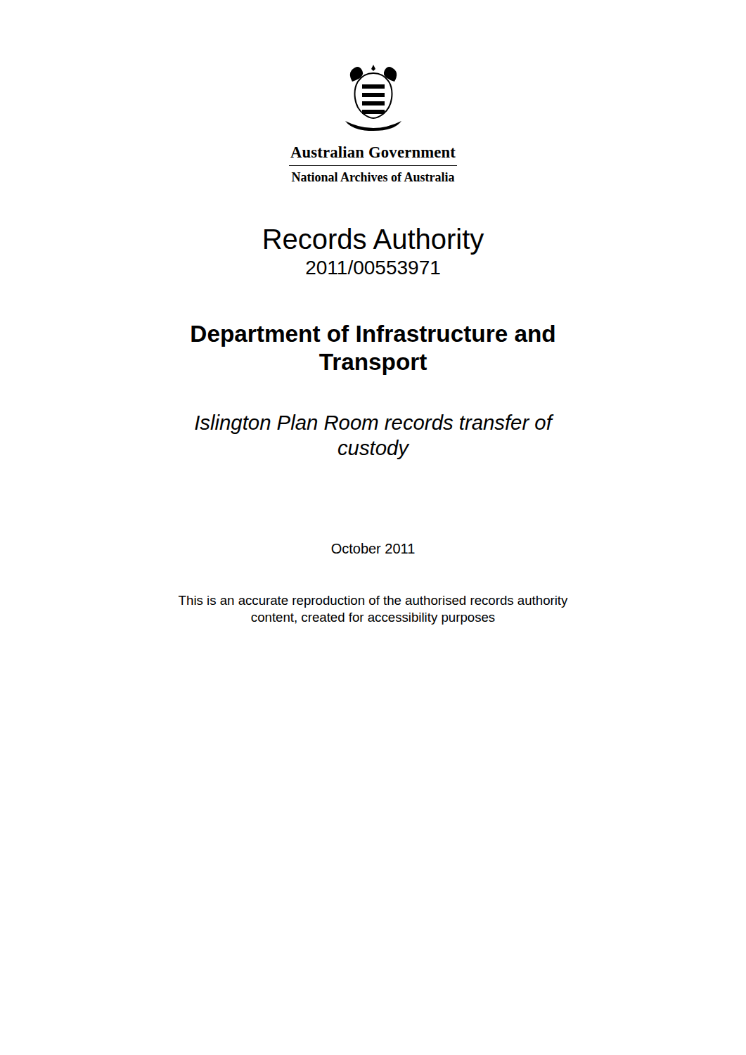Australian Government
National Archives of Australia
Records Authority2011/00553971
Department of Infrastructure and Transport
Islington Plan Room records transfer of custody
October 2011
This is an accurate reproduction of the authorised records authority content, created for accessibility purposes